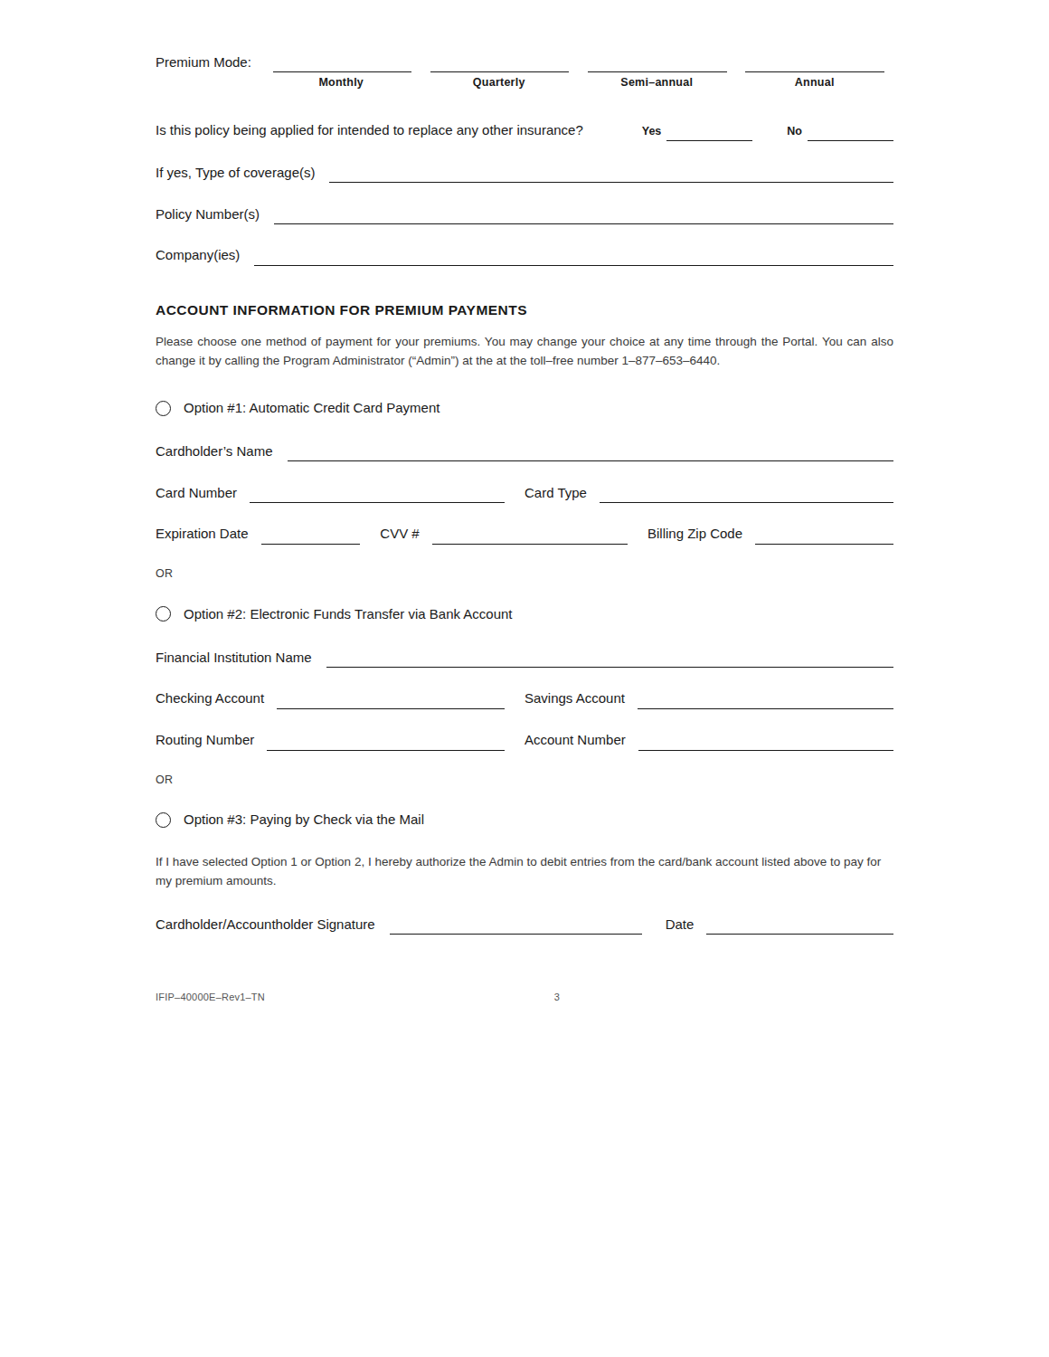Premium Mode:
Monthly Quarterly Semi–annual Annual
Is this policy being applied for intended to replace any other insurance? Yes No
If yes, Type of coverage(s)
Policy Number(s)
Company(ies)
ACCOUNT INFORMATION FOR PREMIUM PAYMENTS
Please choose one method of payment for your premiums. You may change your choice at any time through the Portal. You can also change it by calling the Program Administrator (“Admin”) at the at the toll–free number 1–877–653–6440.
Option #1: Automatic Credit Card Payment
Cardholder’s Name
Card Number Card Type
Expiration Date CVV # Billing Zip Code
OR
Option #2: Electronic Funds Transfer via Bank Account
Financial Institution Name
Checking Account Savings Account
Routing Number Account Number
OR
Option #3: Paying by Check via the Mail
If I have selected Option 1 or Option 2, I hereby authorize the Admin to debit entries from the card/bank account listed above to pay for my premium amounts.
Cardholder/Accountholder Signature Date
IFIP–40000E–Rev1–TN 3